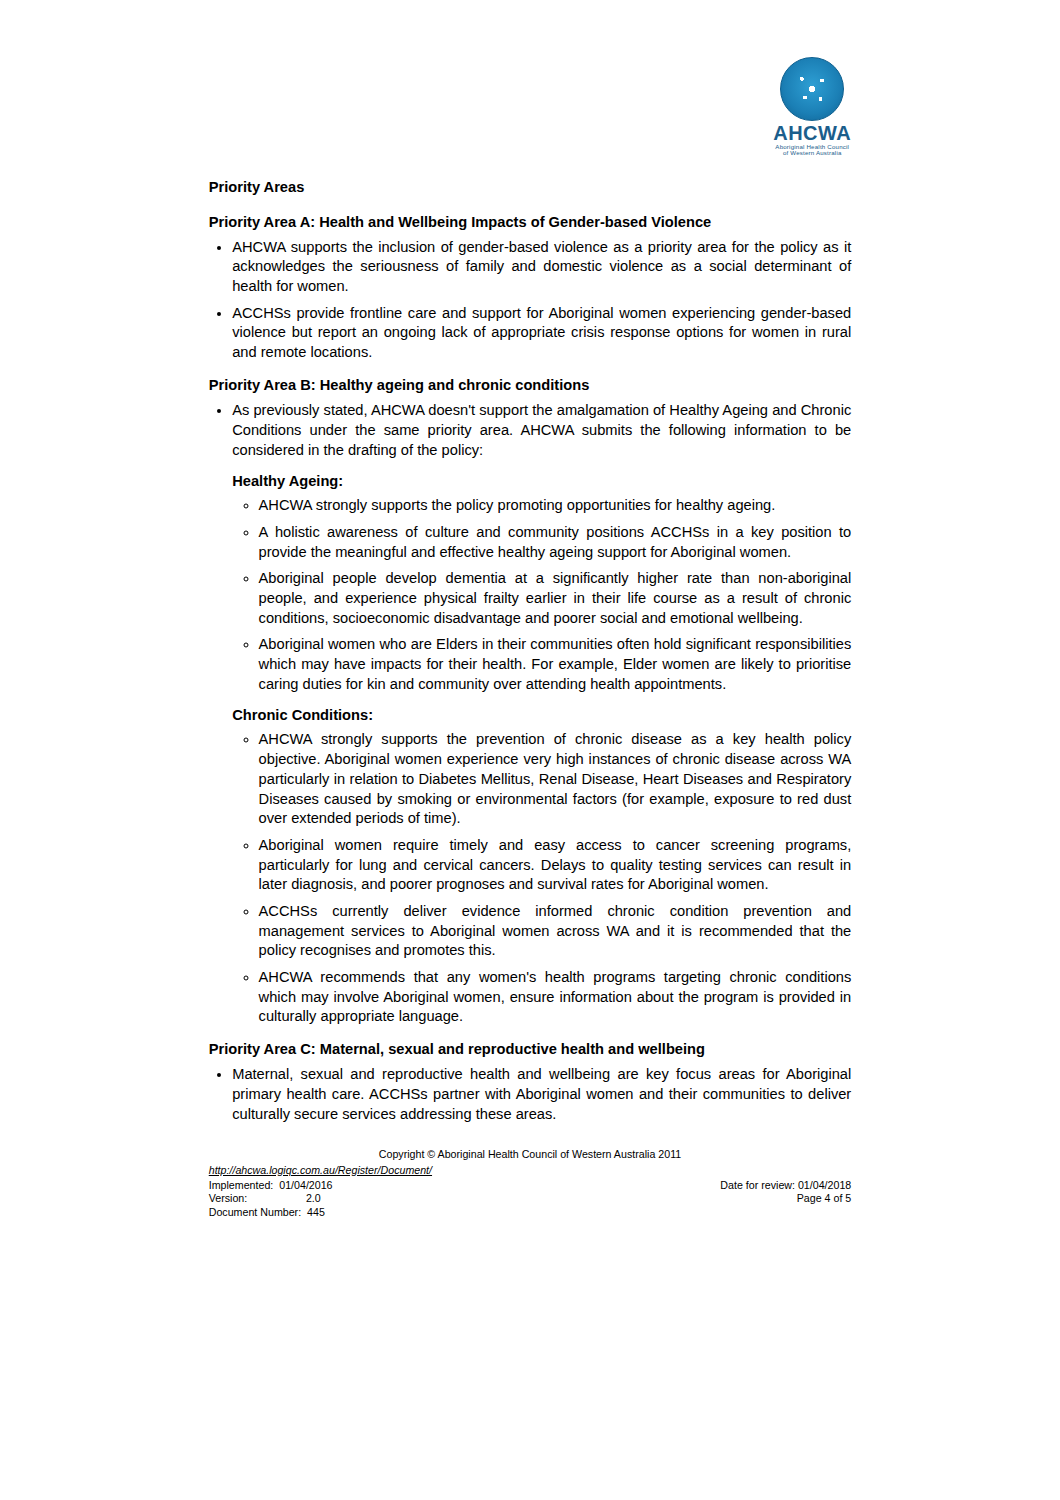AHCWA
Aboriginal Health Council
of Western Australia
Priority Areas
Priority Area A: Health and Wellbeing Impacts of Gender-based Violence
AHCWA supports the inclusion of gender-based violence as a priority area for the policy as it acknowledges the seriousness of family and domestic violence as a social determinant of health for women.
ACCHSs provide frontline care and support for Aboriginal women experiencing gender-based violence but report an ongoing lack of appropriate crisis response options for women in rural and remote locations.
Priority Area B: Healthy ageing and chronic conditions
As previously stated, AHCWA doesn't support the amalgamation of Healthy Ageing and Chronic Conditions under the same priority area. AHCWA submits the following information to be considered in the drafting of the policy:
Healthy Ageing:
AHCWA strongly supports the policy promoting opportunities for healthy ageing.
A holistic awareness of culture and community positions ACCHSs in a key position to provide the meaningful and effective healthy ageing support for Aboriginal women.
Aboriginal people develop dementia at a significantly higher rate than non-aboriginal people, and experience physical frailty earlier in their life course as a result of chronic conditions, socioeconomic disadvantage and poorer social and emotional wellbeing.
Aboriginal women who are Elders in their communities often hold significant responsibilities which may have impacts for their health. For example, Elder women are likely to prioritise caring duties for kin and community over attending health appointments.
Chronic Conditions:
AHCWA strongly supports the prevention of chronic disease as a key health policy objective. Aboriginal women experience very high instances of chronic disease across WA particularly in relation to Diabetes Mellitus, Renal Disease, Heart Diseases and Respiratory Diseases caused by smoking or environmental factors (for example, exposure to red dust over extended periods of time).
Aboriginal women require timely and easy access to cancer screening programs, particularly for lung and cervical cancers. Delays to quality testing services can result in later diagnosis, and poorer prognoses and survival rates for Aboriginal women.
ACCHSs currently deliver evidence informed chronic condition prevention and management services to Aboriginal women across WA and it is recommended that the policy recognises and promotes this.
AHCWA recommends that any women's health programs targeting chronic conditions which may involve Aboriginal women, ensure information about the program is provided in culturally appropriate language.
Priority Area C: Maternal, sexual and reproductive health and wellbeing
Maternal, sexual and reproductive health and wellbeing are key focus areas for Aboriginal primary health care. ACCHSs partner with Aboriginal women and their communities to deliver culturally secure services addressing these areas.
Copyright © Aboriginal Health Council of Western Australia 2011
http://ahcwa.logiqc.com.au/Register/Document/
| Implemented: 01/04/2016 | Date for review: 01/04/2018 |
| Version: 2.0 | Page 4 of 5 |
| Document Number: 445 | |